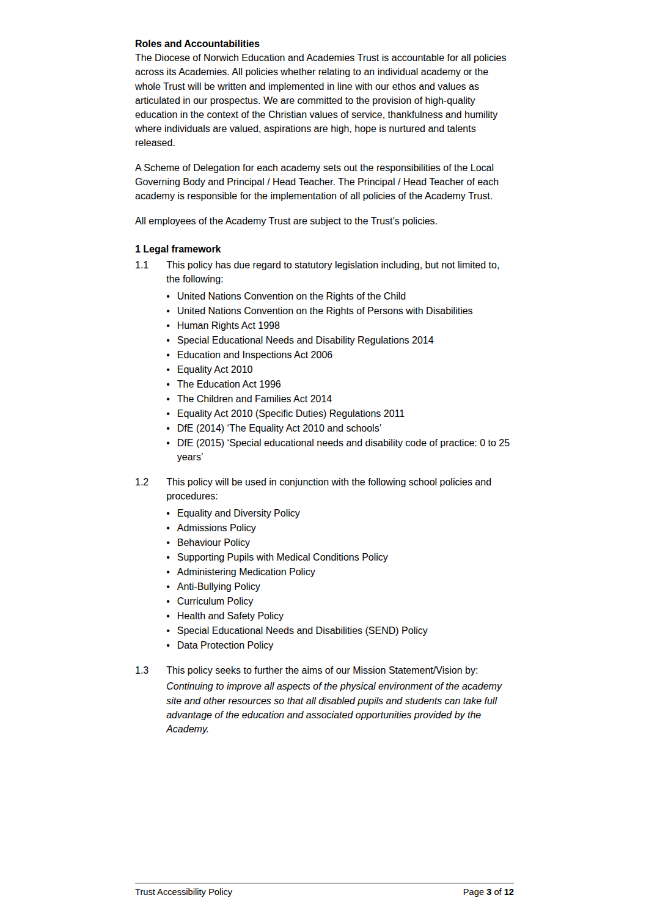Roles and Accountabilities
The Diocese of Norwich Education and Academies Trust is accountable for all policies across its Academies. All policies whether relating to an individual academy or the whole Trust will be written and implemented in line with our ethos and values as articulated in our prospectus. We are committed to the provision of high-quality education in the context of the Christian values of service, thankfulness and humility where individuals are valued, aspirations are high, hope is nurtured and talents released.
A Scheme of Delegation for each academy sets out the responsibilities of the Local Governing Body and Principal / Head Teacher. The Principal / Head Teacher of each academy is responsible for the implementation of all policies of the Academy Trust.
All employees of the Academy Trust are subject to the Trust’s policies.
1 Legal framework
1.1
This policy has due regard to statutory legislation including, but not limited to, the following:
United Nations Convention on the Rights of the Child
United Nations Convention on the Rights of Persons with Disabilities
Human Rights Act 1998
Special Educational Needs and Disability Regulations 2014
Education and Inspections Act 2006
Equality Act 2010
The Education Act 1996
The Children and Families Act 2014
Equality Act 2010 (Specific Duties) Regulations 2011
DfE (2014) ‘The Equality Act 2010 and schools’
DfE (2015) ‘Special educational needs and disability code of practice: 0 to 25 years’
1.2
This policy will be used in conjunction with the following school policies and procedures:
Equality and Diversity Policy
Admissions Policy
Behaviour Policy
Supporting Pupils with Medical Conditions Policy
Administering Medication Policy
Anti-Bullying Policy
Curriculum Policy
Health and Safety Policy
Special Educational Needs and Disabilities (SEND) Policy
Data Protection Policy
1.3
This policy seeks to further the aims of our Mission Statement/Vision by:
Continuing to improve all aspects of the physical environment of the academy site and other resources so that all disabled pupils and students can take full advantage of the education and associated opportunities provided by the Academy.
Trust Accessibility Policy
Page 3 of 12